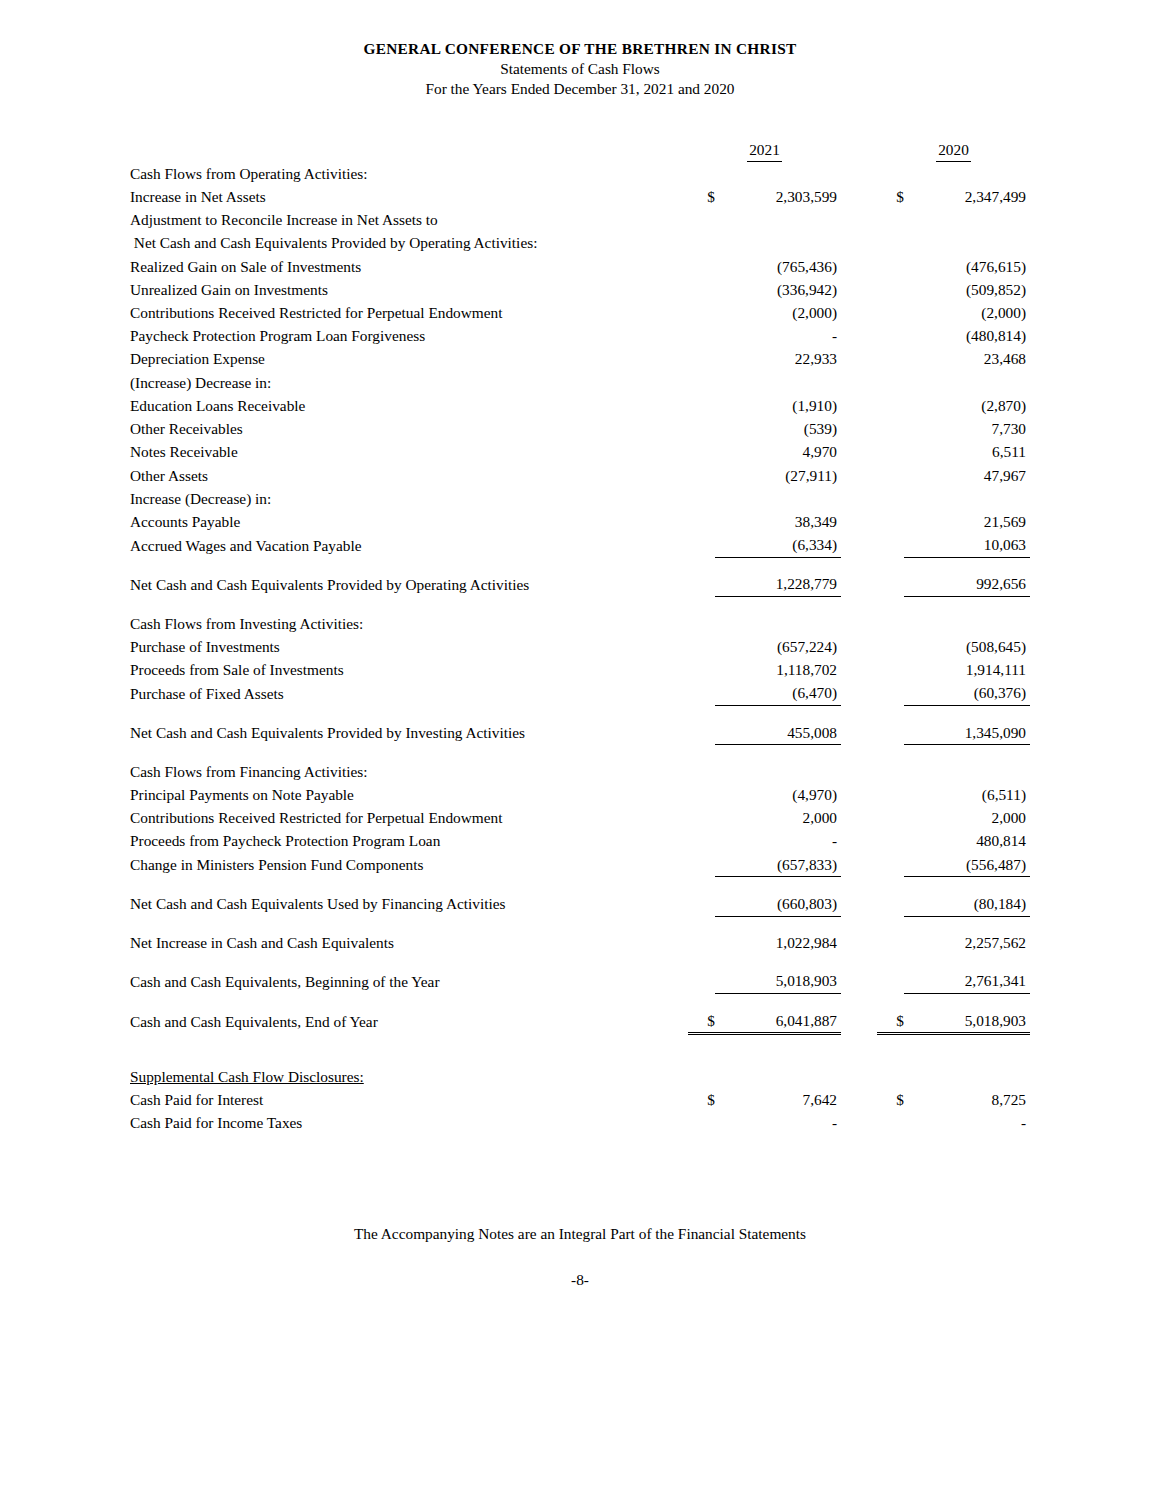GENERAL CONFERENCE OF THE BRETHREN IN CHRIST
Statements of Cash Flows
For the Years Ended December 31, 2021 and 2020
| | 2021 | | 2020 |
| Cash Flows from Operating Activities: | | | | | |
| Increase in Net Assets | $ | 2,303,599 | | $ | 2,347,499 |
| Adjustment to Reconcile Increase in Net Assets to | | | | | |
| Net Cash and Cash Equivalents Provided by Operating Activities: | | | | | |
| Realized Gain on Sale of Investments | | (765,436) | | | (476,615) |
| Unrealized Gain on Investments | | (336,942) | | | (509,852) |
| Contributions Received Restricted for Perpetual Endowment | | (2,000) | | | (2,000) |
| Paycheck Protection Program Loan Forgiveness | | - | | | (480,814) |
| Depreciation Expense | | 22,933 | | | 23,468 |
| (Increase) Decrease in: | | | | | |
| Education Loans Receivable | | (1,910) | | | (2,870) |
| Other Receivables | | (539) | | | 7,730 |
| Notes Receivable | | 4,970 | | | 6,511 |
| Other Assets | | (27,911) | | | 47,967 |
| Increase (Decrease) in: | | | | | |
| Accounts Payable | | 38,349 | | | 21,569 |
| Accrued Wages and Vacation Payable | | (6,334) | | | 10,063 |
| Net Cash and Cash Equivalents Provided by Operating Activities | | 1,228,779 | | | 992,656 |
| Cash Flows from Investing Activities: | | | | | |
| Purchase of Investments | | (657,224) | | | (508,645) |
| Proceeds from Sale of Investments | | 1,118,702 | | | 1,914,111 |
| Purchase of Fixed Assets | | (6,470) | | | (60,376) |
| Net Cash and Cash Equivalents Provided by Investing Activities | | 455,008 | | | 1,345,090 |
| Cash Flows from Financing Activities: | | | | | |
| Principal Payments on Note Payable | | (4,970) | | | (6,511) |
| Contributions Received Restricted for Perpetual Endowment | | 2,000 | | | 2,000 |
| Proceeds from Paycheck Protection Program Loan | | - | | | 480,814 |
| Change in Ministers Pension Fund Components | | (657,833) | | | (556,487) |
| Net Cash and Cash Equivalents Used by Financing Activities | | (660,803) | | | (80,184) |
| Net Increase in Cash and Cash Equivalents | | 1,022,984 | | | 2,257,562 |
| Cash and Cash Equivalents, Beginning of the Year | | 5,018,903 | | | 2,761,341 |
| Cash and Cash Equivalents, End of Year | $ | 6,041,887 | | $ | 5,018,903 |
| Supplemental Cash Flow Disclosures: | | | | | |
| Cash Paid for Interest | $ | 7,642 | | $ | 8,725 |
| Cash Paid for Income Taxes | | - | | | - |
The Accompanying Notes are an Integral Part of the Financial Statements
-8-